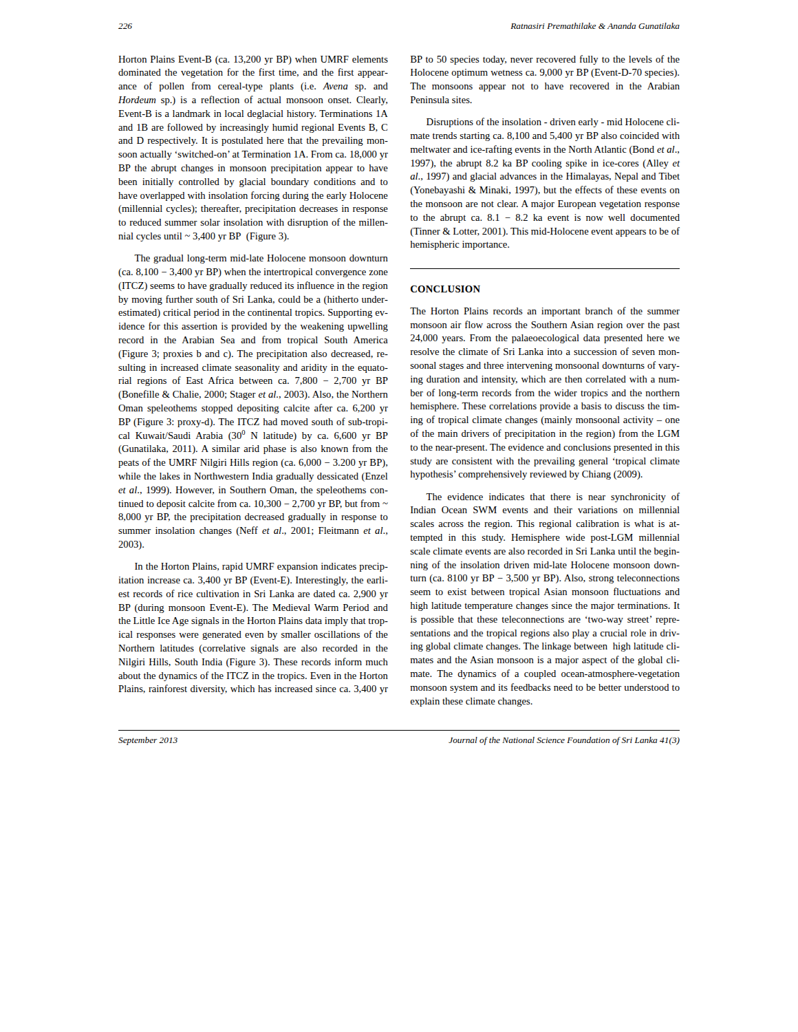226 Ratnasiri Premathilake & Ananda Gunatilaka
Horton Plains Event-B (ca. 13,200 yr BP) when UMRF elements dominated the vegetation for the first time, and the first appearance of pollen from cereal-type plants (i.e. Avena sp. and Hordeum sp.) is a reflection of actual monsoon onset. Clearly, Event-B is a landmark in local deglacial history. Terminations 1A and 1B are followed by increasingly humid regional Events B, C and D respectively. It is postulated here that the prevailing monsoon actually ‘switched-on’ at Termination 1A. From ca. 18,000 yr BP the abrupt changes in monsoon precipitation appear to have been initially controlled by glacial boundary conditions and to have overlapped with insolation forcing during the early Holocene (millennial cycles); thereafter, precipitation decreases in response to reduced summer solar insolation with disruption of the millennial cycles until ~ 3,400 yr BP (Figure 3).
The gradual long-term mid-late Holocene monsoon downturn (ca. 8,100 − 3,400 yr BP) when the intertropical convergence zone (ITCZ) seems to have gradually reduced its influence in the region by moving further south of Sri Lanka, could be a (hitherto underestimated) critical period in the continental tropics. Supporting evidence for this assertion is provided by the weakening upwelling record in the Arabian Sea and from tropical South America (Figure 3; proxies b and c). The precipitation also decreased, resulting in increased climate seasonality and aridity in the equatorial regions of East Africa between ca. 7,800 − 2,700 yr BP (Bonefille & Chalie, 2000; Stager et al., 2003). Also, the Northern Oman speleothems stopped depositing calcite after ca. 6,200 yr BP (Figure 3: proxy-d). The ITCZ had moved south of sub-tropical Kuwait/Saudi Arabia (300 N latitude) by ca. 6,600 yr BP (Gunatilaka, 2011). A similar arid phase is also known from the peats of the UMRF Nilgiri Hills region (ca. 6,000 − 3.200 yr BP), while the lakes in Northwestern India gradually dessicated (Enzel et al., 1999). However, in Southern Oman, the speleothems continued to deposit calcite from ca. 10,300 − 2,700 yr BP, but from ~ 8,000 yr BP, the precipitation decreased gradually in response to summer insolation changes (Neff et al., 2001; Fleitmann et al., 2003).
In the Horton Plains, rapid UMRF expansion indicates precipitation increase ca. 3,400 yr BP (Event-E). Interestingly, the earliest records of rice cultivation in Sri Lanka are dated ca. 2,900 yr BP (during monsoon Event-E). The Medieval Warm Period and the Little Ice Age signals in the Horton Plains data imply that tropical responses were generated even by smaller oscillations of the Northern latitudes (correlative signals are also recorded in the Nilgiri Hills, South India (Figure 3). These records inform much about the dynamics of the ITCZ in the tropics. Even in the Horton Plains, rainforest diversity, which has increased since ca. 3,400 yr BP to 50 species today, never recovered fully to the levels of the Holocene optimum wetness ca. 9,000 yr BP (Event-D-70 species). The monsoons appear not to have recovered in the Arabian Peninsula sites.
Disruptions of the insolation - driven early - mid Holocene climate trends starting ca. 8,100 and 5,400 yr BP also coincided with meltwater and ice-rafting events in the North Atlantic (Bond et al., 1997), the abrupt 8.2 ka BP cooling spike in ice-cores (Alley et al., 1997) and glacial advances in the Himalayas, Nepal and Tibet (Yonebayashi & Minaki, 1997), but the effects of these events on the monsoon are not clear. A major European vegetation response to the abrupt ca. 8.1 − 8.2 ka event is now well documented (Tinner & Lotter, 2001). This mid-Holocene event appears to be of hemispheric importance.
CONCLUSION
The Horton Plains records an important branch of the summer monsoon air flow across the Southern Asian region over the past 24,000 years. From the palaeoecological data presented here we resolve the climate of Sri Lanka into a succession of seven monsoonal stages and three intervening monsoonal downturns of varying duration and intensity, which are then correlated with a number of long-term records from the wider tropics and the northern hemisphere. These correlations provide a basis to discuss the timing of tropical climate changes (mainly monsoonal activity – one of the main drivers of precipitation in the region) from the LGM to the near-present. The evidence and conclusions presented in this study are consistent with the prevailing general ‘tropical climate hypothesis’ comprehensively reviewed by Chiang (2009).
The evidence indicates that there is near synchronicity of Indian Ocean SWM events and their variations on millennial scales across the region. This regional calibration is what is attempted in this study. Hemisphere wide post-LGM millennial scale climate events are also recorded in Sri Lanka until the beginning of the insolation driven mid-late Holocene monsoon downturn (ca. 8100 yr BP − 3,500 yr BP). Also, strong teleconnections seem to exist between tropical Asian monsoon fluctuations and high latitude temperature changes since the major terminations. It is possible that these teleconnections are ‘two-way street’ representations and the tropical regions also play a crucial role in driving global climate changes. The linkage between high latitude climates and the Asian monsoon is a major aspect of the global climate. The dynamics of a coupled ocean-atmosphere-vegetation monsoon system and its feedbacks need to be better understood to explain these climate changes.
September 2013 Journal of the National Science Foundation of Sri Lanka 41(3)